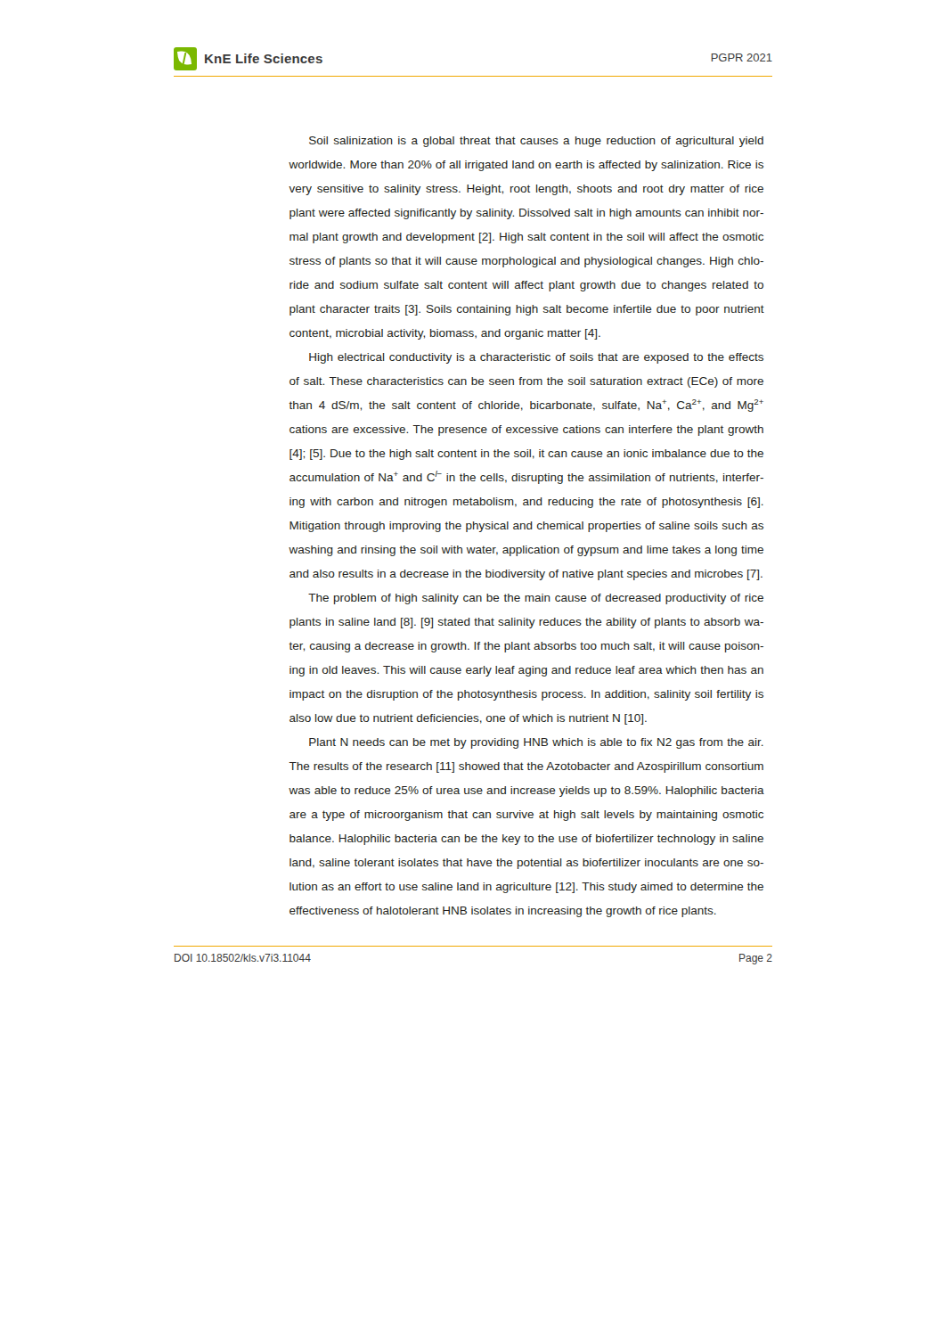KnE Life Sciences
PGPR 2021
Soil salinization is a global threat that causes a huge reduction of agricultural yield worldwide. More than 20% of all irrigated land on earth is affected by salinization. Rice is very sensitive to salinity stress. Height, root length, shoots and root dry matter of rice plant were affected significantly by salinity. Dissolved salt in high amounts can inhibit normal plant growth and development [2]. High salt content in the soil will affect the osmotic stress of plants so that it will cause morphological and physiological changes. High chloride and sodium sulfate salt content will affect plant growth due to changes related to plant character traits [3]. Soils containing high salt become infertile due to poor nutrient content, microbial activity, biomass, and organic matter [4].
High electrical conductivity is a characteristic of soils that are exposed to the effects of salt. These characteristics can be seen from the soil saturation extract (ECe) of more than 4 dS/m, the salt content of chloride, bicarbonate, sulfate, Na+, Ca2+, and Mg2+ cations are excessive. The presence of excessive cations can interfere the plant growth [4]; [5]. Due to the high salt content in the soil, it can cause an ionic imbalance due to the accumulation of Na+ and Cl− in the cells, disrupting the assimilation of nutrients, interfering with carbon and nitrogen metabolism, and reducing the rate of photosynthesis [6]. Mitigation through improving the physical and chemical properties of saline soils such as washing and rinsing the soil with water, application of gypsum and lime takes a long time and also results in a decrease in the biodiversity of native plant species and microbes [7].
The problem of high salinity can be the main cause of decreased productivity of rice plants in saline land [8]. [9] stated that salinity reduces the ability of plants to absorb water, causing a decrease in growth. If the plant absorbs too much salt, it will cause poisoning in old leaves. This will cause early leaf aging and reduce leaf area which then has an impact on the disruption of the photosynthesis process. In addition, salinity soil fertility is also low due to nutrient deficiencies, one of which is nutrient N [10].
Plant N needs can be met by providing HNB which is able to fix N2 gas from the air. The results of the research [11] showed that the Azotobacter and Azospirillum consortium was able to reduce 25% of urea use and increase yields up to 8.59%. Halophilic bacteria are a type of microorganism that can survive at high salt levels by maintaining osmotic balance. Halophilic bacteria can be the key to the use of biofertilizer technology in saline land, saline tolerant isolates that have the potential as biofertilizer inoculants are one solution as an effort to use saline land in agriculture [12]. This study aimed to determine the effectiveness of halotolerant HNB isolates in increasing the growth of rice plants.
DOI 10.18502/kls.v7i3.11044
Page 2